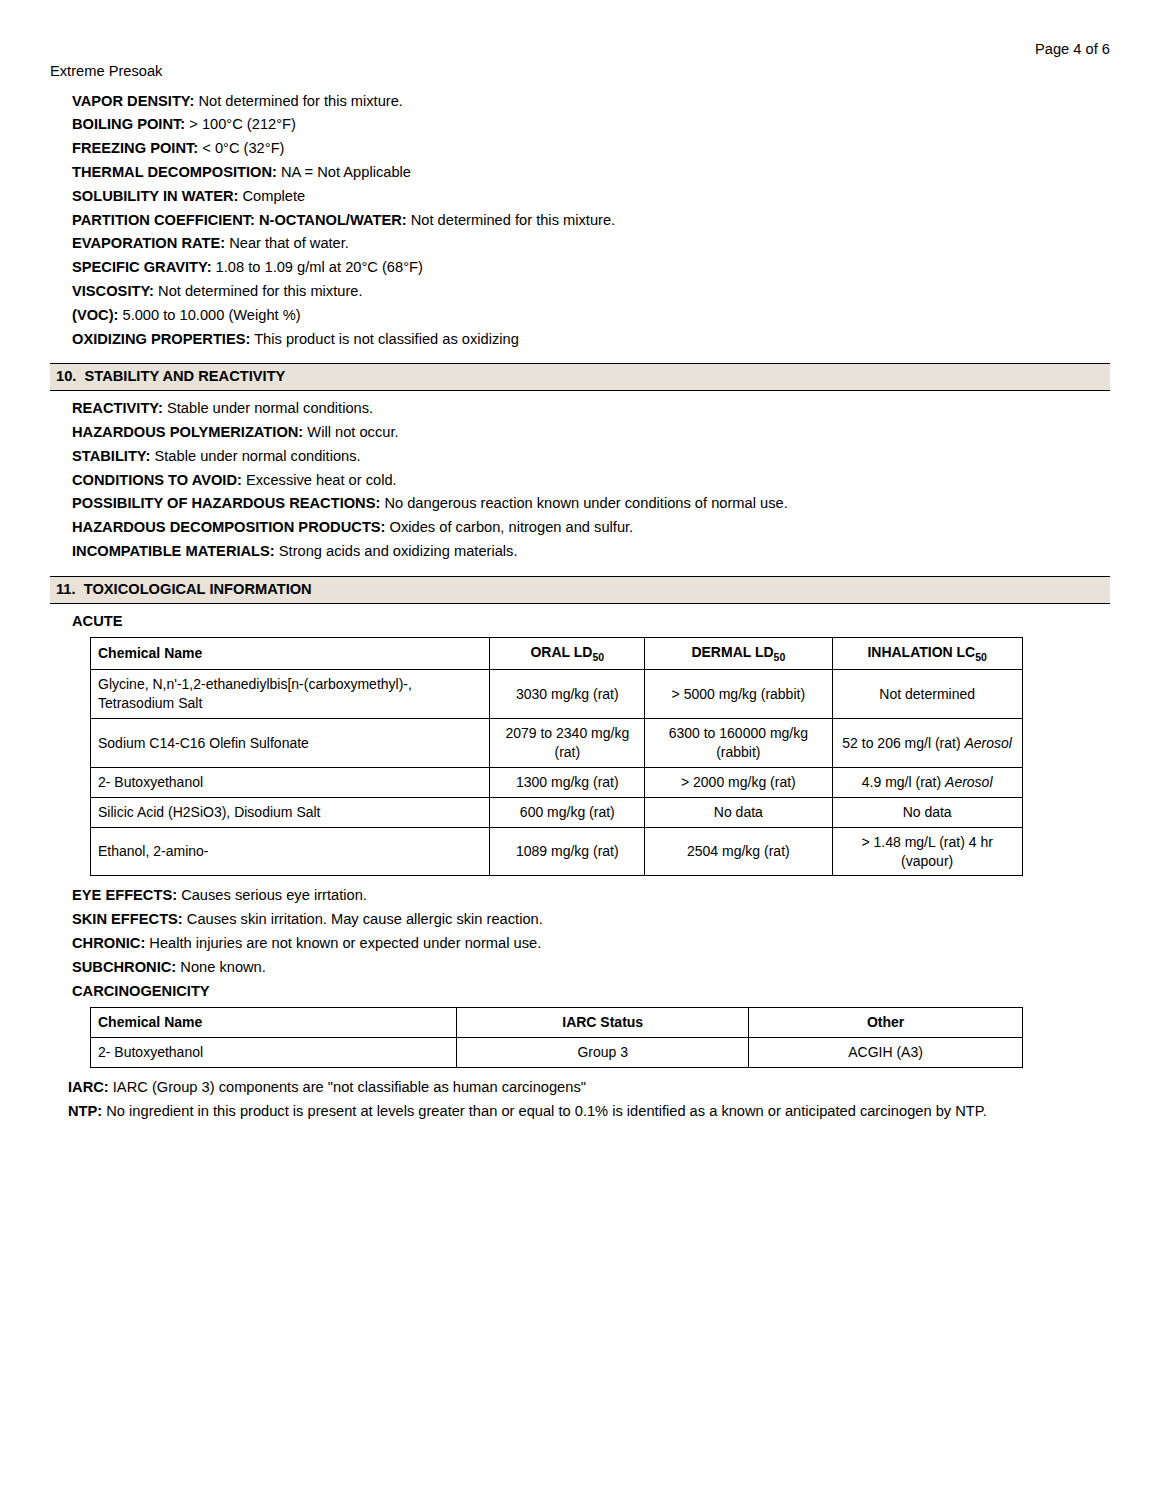Page 4 of 6
Extreme Presoak
VAPOR DENSITY: Not determined for this mixture.
BOILING POINT: > 100°C (212°F)
FREEZING POINT: < 0°C (32°F)
THERMAL DECOMPOSITION: NA = Not Applicable
SOLUBILITY IN WATER: Complete
PARTITION COEFFICIENT: N-OCTANOL/WATER: Not determined for this mixture.
EVAPORATION RATE: Near that of water.
SPECIFIC GRAVITY: 1.08 to 1.09 g/ml at 20°C (68°F)
VISCOSITY: Not determined for this mixture.
(VOC): 5.000 to 10.000 (Weight %)
OXIDIZING PROPERTIES: This product is not classified as oxidizing
10. STABILITY AND REACTIVITY
REACTIVITY: Stable under normal conditions.
HAZARDOUS POLYMERIZATION: Will not occur.
STABILITY: Stable under normal conditions.
CONDITIONS TO AVOID: Excessive heat or cold.
POSSIBILITY OF HAZARDOUS REACTIONS: No dangerous reaction known under conditions of normal use.
HAZARDOUS DECOMPOSITION PRODUCTS: Oxides of carbon, nitrogen and sulfur.
INCOMPATIBLE MATERIALS: Strong acids and oxidizing materials.
11. TOXICOLOGICAL INFORMATION
ACUTE
| Chemical Name | ORAL LD 50 | DERMAL LD 50 | INHALATION LC 50 |
| --- | --- | --- | --- |
| Glycine, N,n'-1,2-ethanediylbis[n-(carboxymethyl)-, Tetrasodium Salt | 3030 mg/kg (rat) | > 5000 mg/kg (rabbit) | Not determined |
| Sodium C14-C16 Olefin Sulfonate | 2079 to 2340 mg/kg (rat) | 6300 to 160000 mg/kg (rabbit) | 52 to 206 mg/l (rat) Aerosol |
| 2- Butoxyethanol | 1300 mg/kg (rat) | > 2000 mg/kg (rat) | 4.9 mg/l (rat) Aerosol |
| Silicic Acid (H2SiO3), Disodium Salt | 600 mg/kg (rat) | No data | No data |
| Ethanol, 2-amino- | 1089 mg/kg (rat) | 2504 mg/kg (rat) | > 1.48 mg/L (rat) 4 hr (vapour) |
EYE EFFECTS: Causes serious eye irrtation.
SKIN EFFECTS: Causes skin irritation. May cause allergic skin reaction.
CHRONIC: Health injuries are not known or expected under normal use.
SUBCHRONIC: None known.
CARCINOGENICITY
| Chemical Name | IARC Status | Other |
| --- | --- | --- |
| 2- Butoxyethanol | Group 3 | ACGIH (A3) |
IARC: IARC (Group 3) components are "not classifiable as human carcinogens"
NTP: No ingredient in this product is present at levels greater than or equal to 0.1% is identified as a known or anticipated carcinogen by NTP.